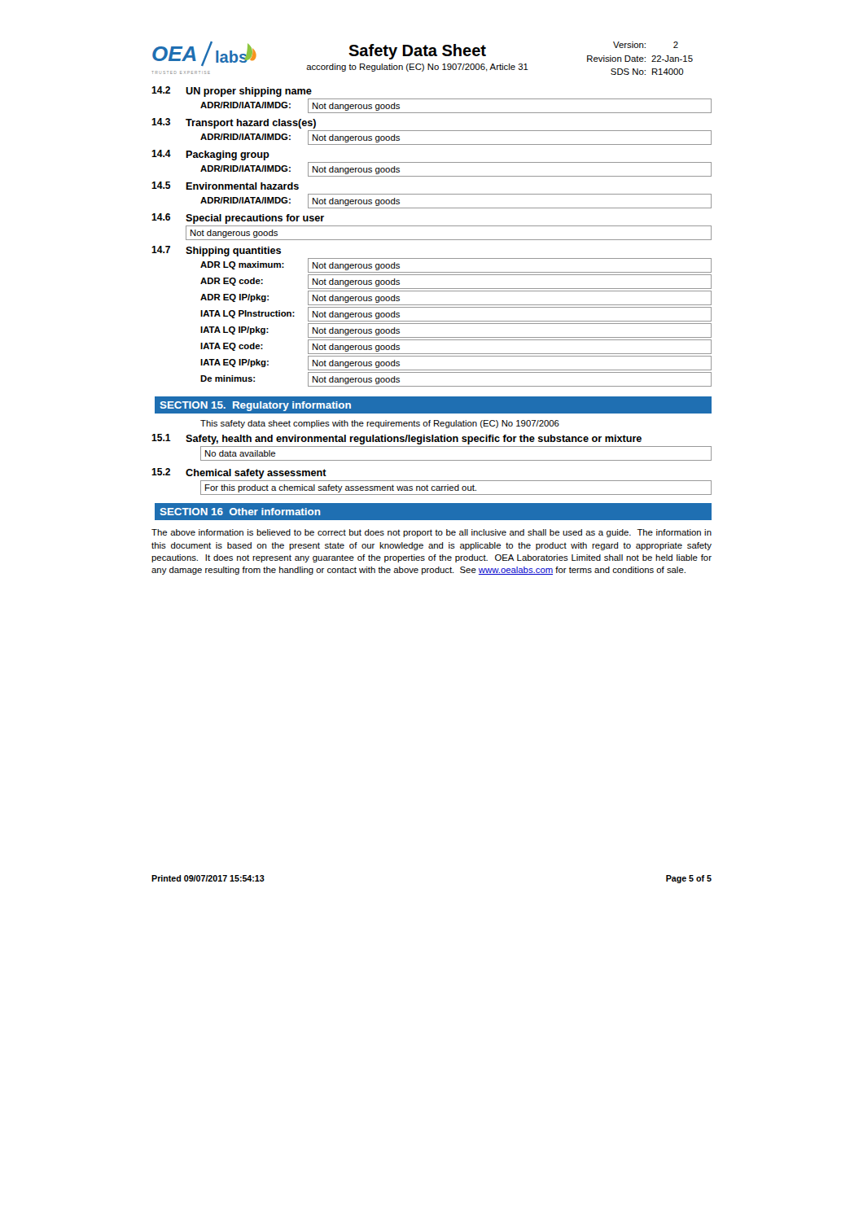OEA labs TRUSTED EXPERTISE
Safety Data Sheet
according to Regulation (EC) No 1907/2006, Article 31
Version:
2
Revision Date:
22-Jan-15
SDS No:
R14000
14.2
UN proper shipping name
ADR/RID/IATA/IMDG:
Not dangerous goods
14.3
Transport hazard class(es)
ADR/RID/IATA/IMDG:
Not dangerous goods
14.4
Packaging group
ADR/RID/IATA/IMDG:
Not dangerous goods
14.5
Environmental hazards
ADR/RID/IATA/IMDG:
Not dangerous goods
14.6
Special precautions for user
Not dangerous goods
14.7
Shipping quantities
ADR LQ maximum:
Not dangerous goods
ADR EQ code:
Not dangerous goods
ADR EQ IP/pkg:
Not dangerous goods
IATA LQ PInstruction:
Not dangerous goods
IATA LQ IP/pkg:
Not dangerous goods
IATA EQ code:
Not dangerous goods
IATA EQ IP/pkg:
Not dangerous goods
De minimus:
Not dangerous goods
SECTION 15. Regulatory information
This safety data sheet complies with the requirements of Regulation (EC) No 1907/2006
15.1
Safety, health and environmental regulations/legislation specific for the substance or mixture
No data available
15.2
Chemical safety assessment
For this product a chemical safety assessment was not carried out.
SECTION 16 Other information
The above information is believed to be correct but does not proport to be all inclusive and shall be used as a guide. The information in this document is based on the present state of our knowledge and is applicable to the product with regard to appropriate safety pecautions. It does not represent any guarantee of the properties of the product. OEA Laboratories Limited shall not be held liable for any damage resulting from the handling or contact with the above product. See www.oealabs.com for terms and conditions of sale.
Printed 09/07/2017 15:54:13
Page 5 of 5